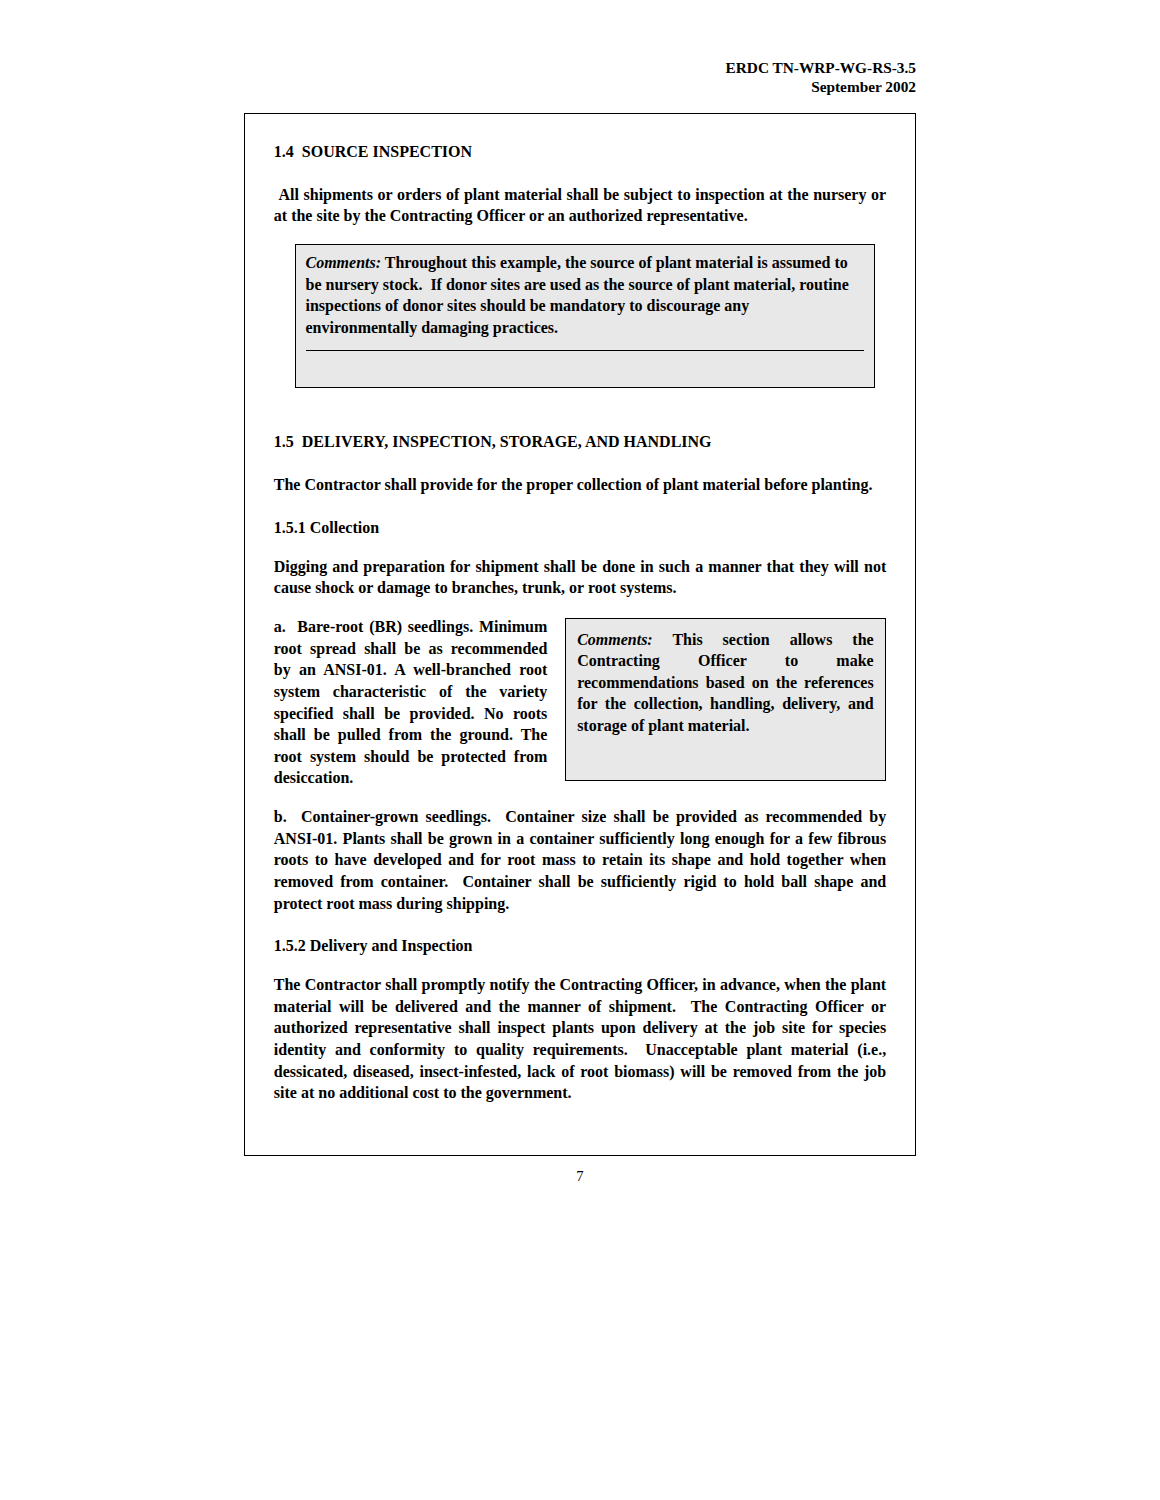ERDC TN-WRP-WG-RS-3.5
September 2002
1.4 SOURCE INSPECTION
All shipments or orders of plant material shall be subject to inspection at the nursery or at the site by the Contracting Officer or an authorized representative.
Comments: Throughout this example, the source of plant material is assumed to be nursery stock. If donor sites are used as the source of plant material, routine inspections of donor sites should be mandatory to discourage any environmentally damaging practices.
1.5 DELIVERY, INSPECTION, STORAGE, AND HANDLING
The Contractor shall provide for the proper collection of plant material before planting.
1.5.1 Collection
Digging and preparation for shipment shall be done in such a manner that they will not cause shock or damage to branches, trunk, or root systems.
Comments: This section allows the Contracting Officer to make recommendations based on the references for the collection, handling, delivery, and storage of plant material.
a. Bare-root (BR) seedlings. Minimum root spread shall be as recommended by an ANSI-01. A well-branched root system characteristic of the variety specified shall be provided. No roots shall be pulled from the ground. The root system should be protected from desiccation.
b. Container-grown seedlings. Container size shall be provided as recommended by ANSI-01. Plants shall be grown in a container sufficiently long enough for a few fibrous roots to have developed and for root mass to retain its shape and hold together when removed from container. Container shall be sufficiently rigid to hold ball shape and protect root mass during shipping.
1.5.2 Delivery and Inspection
The Contractor shall promptly notify the Contracting Officer, in advance, when the plant material will be delivered and the manner of shipment. The Contracting Officer or authorized representative shall inspect plants upon delivery at the job site for species identity and conformity to quality requirements. Unacceptable plant material (i.e., dessicated, diseased, insect-infested, lack of root biomass) will be removed from the job site at no additional cost to the government.
7